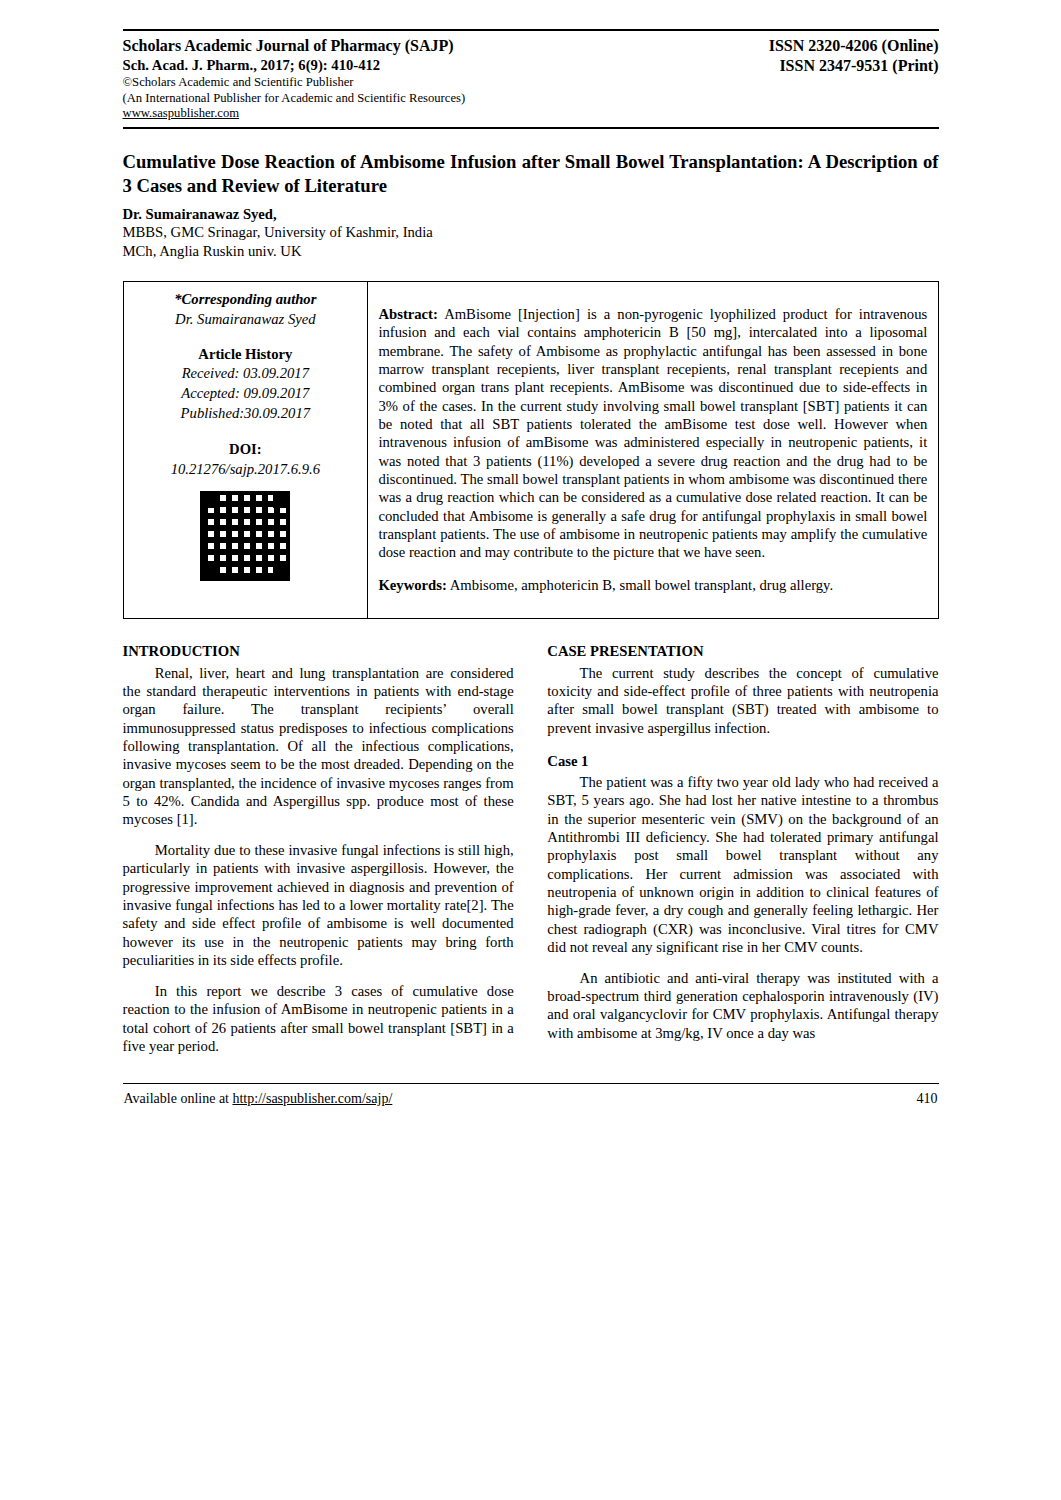| Scholars Academic Journal of Pharmacy (SAJP) Sch. Acad. J. Pharm., 2017; 6(9): 410-412 ©Scholars Academic and Scientific Publisher (An International Publisher for Academic and Scientific Resources) www.saspublisher.com | ISSN 2320-4206 (Online) ISSN 2347-9531 (Print) |
Cumulative Dose Reaction of Ambisome Infusion after Small Bowel Transplantation: A Description of 3 Cases and Review of Literature
Dr. Sumairanawaz Syed,
MBBS, GMC Srinagar, University of Kashmir, India
MCh, Anglia Ruskin univ. UK
| *Corresponding author Dr. Sumairanawaz Syed Article History Received: 03.09.2017 Accepted: 09.09.2017 Published:30.09.2017 DOI: 10.21276/sajp.2017.6.9.6 | Abstract: AmBisome [Injection] is a non-pyrogenic lyophilized product for intravenous infusion and each vial contains amphotericin B [50 mg], intercalated into a liposomal membrane. The safety of Ambisome as prophylactic antifungal has been assessed in bone marrow transplant recepients, liver transplant recepients, renal transplant recepients and combined organ trans plant recepients. AmBisome was discontinued due to side-effects in 3% of the cases. In the current study involving small bowel transplant [SBT] patients it can be noted that all SBT patients tolerated the amBisome test dose well. However when intravenous infusion of amBisome was administered especially in neutropenic patients, it was noted that 3 patients (11%) developed a severe drug reaction and the drug had to be discontinued. The small bowel transplant patients in whom ambisome was discontinued there was a drug reaction which can be considered as a cumulative dose related reaction. It can be concluded that Ambisome is generally a safe drug for antifungal prophylaxis in small bowel transplant patients. The use of ambisome in neutropenic patients may amplify the cumulative dose reaction and may contribute to the picture that we have seen. Keywords: Ambisome, amphotericin B, small bowel transplant, drug allergy. |
Introduction
Renal, liver, heart and lung transplantation are considered the standard therapeutic interventions in patients with end-stage organ failure. The transplant recipients’ overall immunosuppressed status predisposes to infectious complications following transplantation. Of all the infectious complications, invasive mycoses seem to be the most dreaded. Depending on the organ transplanted, the incidence of invasive mycoses ranges from 5 to 42%. Candida and Aspergillus spp. produce most of these mycoses [1].
Mortality due to these invasive fungal infections is still high, particularly in patients with invasive aspergillosis. However, the progressive improvement achieved in diagnosis and prevention of invasive fungal infections has led to a lower mortality rate[2]. The safety and side effect profile of ambisome is well documented however its use in the neutropenic patients may bring forth peculiarities in its side effects profile.
In this report we describe 3 cases of cumulative dose reaction to the infusion of AmBisome in neutropenic patients in a total cohort of 26 patients after small bowel transplant [SBT] in a five year period.
Case Presentation
The current study describes the concept of cumulative toxicity and side-effect profile of three patients with neutropenia after small bowel transplant (SBT) treated with ambisome to prevent invasive aspergillus infection.
Case 1
The patient was a fifty two year old lady who had received a SBT, 5 years ago. She had lost her native intestine to a thrombus in the superior mesenteric vein (SMV) on the background of an Antithrombi III deficiency. She had tolerated primary antifungal prophylaxis post small bowel transplant without any complications. Her current admission was associated with neutropenia of unknown origin in addition to clinical features of high-grade fever, a dry cough and generally feeling lethargic. Her chest radiograph (CXR) was inconclusive. Viral titres for CMV did not reveal any significant rise in her CMV counts.
An antibiotic and anti-viral therapy was instituted with a broad-spectrum third generation cephalosporin intravenously (IV) and oral valgancyclovir for CMV prophylaxis. Antifungal therapy with ambisome at 3mg/kg, IV once a day was
| Available online at http://saspublisher.com/sajp/ | 410 |